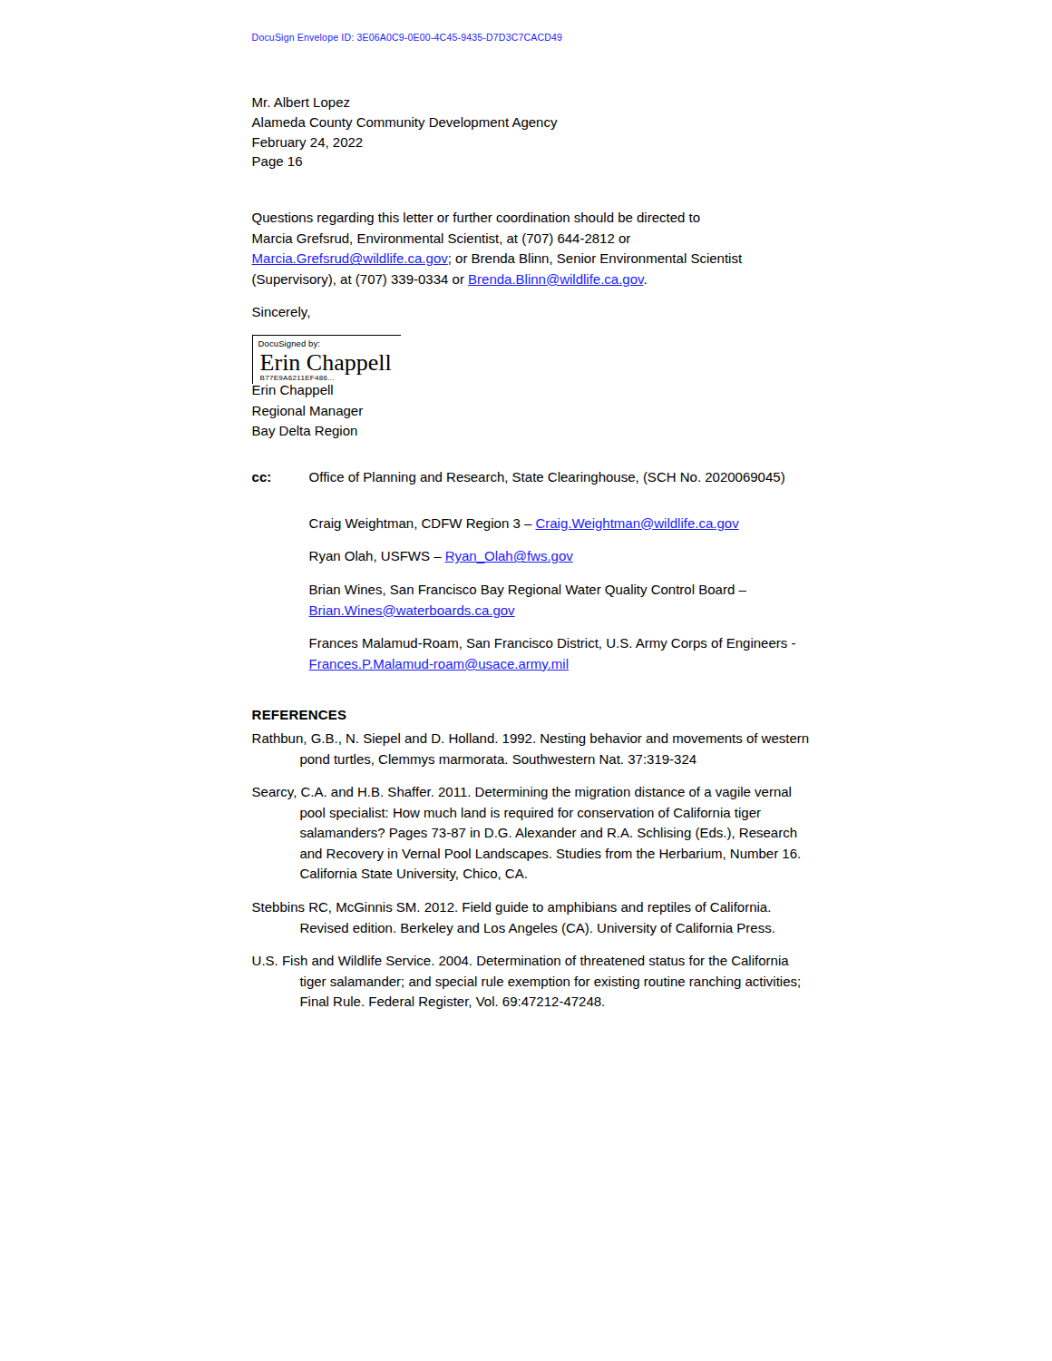DocuSign Envelope ID: 3E06A0C9-0E00-4C45-9435-D7D3C7CACD49
Mr. Albert Lopez
Alameda County Community Development Agency
February 24, 2022
Page 16
Questions regarding this letter or further coordination should be directed to
Marcia Grefsrud, Environmental Scientist, at (707) 644-2812 or
Marcia.Grefsrud@wildlife.ca.gov; or Brenda Blinn, Senior Environmental Scientist
(Supervisory), at (707) 339-0334 or Brenda.Blinn@wildlife.ca.gov.
Sincerely,
DocuSigned by:
Erin Chappell
B77E9A6211EF486...
Erin Chappell
Regional Manager
Bay Delta Region
cc:
Office of Planning and Research, State Clearinghouse, (SCH No. 2020069045)
Craig Weightman, CDFW Region 3 – Craig.Weightman@wildlife.ca.gov
Ryan Olah, USFWS – Ryan_Olah@fws.gov
Brian Wines, San Francisco Bay Regional Water Quality Control Board –
Brian.Wines@waterboards.ca.gov
Frances Malamud-Roam, San Francisco District, U.S. Army Corps of Engineers -
Frances.P.Malamud-roam@usace.army.mil
REFERENCES
Rathbun, G.B., N. Siepel and D. Holland. 1992. Nesting behavior and movements of western pond turtles, Clemmys marmorata. Southwestern Nat. 37:319-324
Searcy, C.A. and H.B. Shaffer. 2011. Determining the migration distance of a vagile vernal pool specialist: How much land is required for conservation of California tiger salamanders? Pages 73-87 in D.G. Alexander and R.A. Schlising (Eds.), Research and Recovery in Vernal Pool Landscapes. Studies from the Herbarium, Number 16. California State University, Chico, CA.
Stebbins RC, McGinnis SM. 2012. Field guide to amphibians and reptiles of California. Revised edition. Berkeley and Los Angeles (CA). University of California Press.
U.S. Fish and Wildlife Service. 2004. Determination of threatened status for the California tiger salamander; and special rule exemption for existing routine ranching activities; Final Rule. Federal Register, Vol. 69:47212-47248.